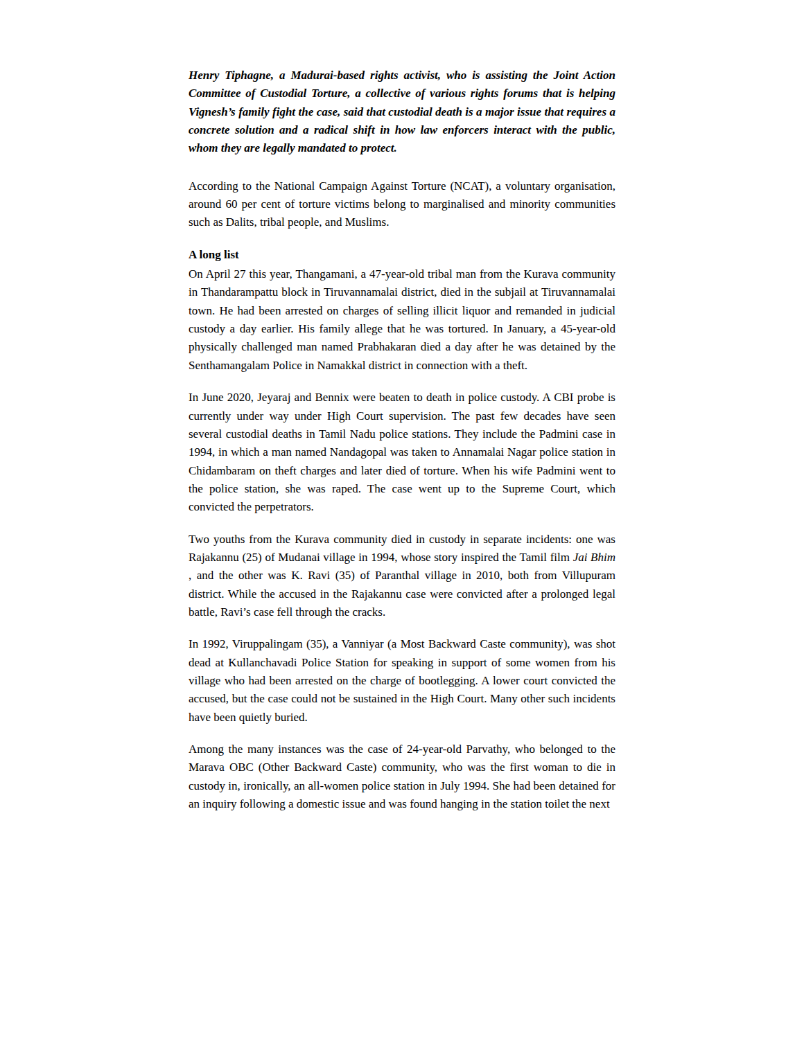Henry Tiphagne, a Madurai-based rights activist, who is assisting the Joint Action Committee of Custodial Torture, a collective of various rights forums that is helping Vignesh’s family fight the case, said that custodial death is a major issue that requires a concrete solution and a radical shift in how law enforcers interact with the public, whom they are legally mandated to protect.
According to the National Campaign Against Torture (NCAT), a voluntary organisation, around 60 per cent of torture victims belong to marginalised and minority communities such as Dalits, tribal people, and Muslims.
A long list
On April 27 this year, Thangamani, a 47-year-old tribal man from the Kurava community in Thandarampattu block in Tiruvannamalai district, died in the subjail at Tiruvannamalai town. He had been arrested on charges of selling illicit liquor and remanded in judicial custody a day earlier. His family allege that he was tortured. In January, a 45-year-old physically challenged man named Prabhakaran died a day after he was detained by the Senthamangalam Police in Namakkal district in connection with a theft.
In June 2020, Jeyaraj and Bennix were beaten to death in police custody. A CBI probe is currently under way under High Court supervision. The past few decades have seen several custodial deaths in Tamil Nadu police stations. They include the Padmini case in 1994, in which a man named Nandagopal was taken to Annamalai Nagar police station in Chidambaram on theft charges and later died of torture. When his wife Padmini went to the police station, she was raped. The case went up to the Supreme Court, which convicted the perpetrators.
Two youths from the Kurava community died in custody in separate incidents: one was Rajakannu (25) of Mudanai village in 1994, whose story inspired the Tamil film Jai Bhim , and the other was K. Ravi (35) of Paranthal village in 2010, both from Villupuram district. While the accused in the Rajakannu case were convicted after a prolonged legal battle, Ravi’s case fell through the cracks.
In 1992, Viruppalingam (35), a Vanniyar (a Most Backward Caste community), was shot dead at Kullanchavadi Police Station for speaking in support of some women from his village who had been arrested on the charge of bootlegging. A lower court convicted the accused, but the case could not be sustained in the High Court. Many other such incidents have been quietly buried.
Among the many instances was the case of 24-year-old Parvathy, who belonged to the Marava OBC (Other Backward Caste) community, who was the first woman to die in custody in, ironically, an all-women police station in July 1994. She had been detained for an inquiry following a domestic issue and was found hanging in the station toilet the next